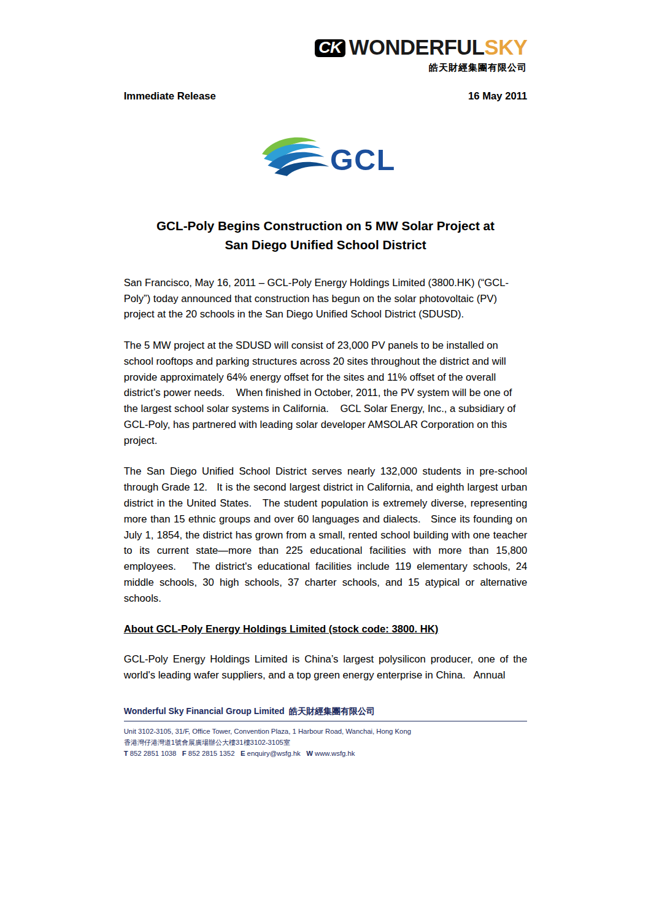CK WONDERFUL SKY
皓天財經集團有限公司
Immediate Release 16 May 2011
GCL
GCL-Poly Begins Construction on 5 MW Solar Project at
San Diego Unified School District
San Francisco, May 16, 2011 – GCL-Poly Energy Holdings Limited (3800.HK) (“GCL-Poly”) today announced that construction has begun on the solar photovoltaic (PV) project at the 20 schools in the San Diego Unified School District (SDUSD).
The 5 MW project at the SDUSD will consist of 23,000 PV panels to be installed on school rooftops and parking structures across 20 sites throughout the district and will provide approximately 64% energy offset for the sites and 11% offset of the overall district’s power needs. When finished in October, 2011, the PV system will be one of the largest school solar systems in California. GCL Solar Energy, Inc., a subsidiary of GCL-Poly, has partnered with leading solar developer AMSOLAR Corporation on this project.
The San Diego Unified School District serves nearly 132,000 students in pre-school through Grade 12. It is the second largest district in California, and eighth largest urban district in the United States. The student population is extremely diverse, representing more than 15 ethnic groups and over 60 languages and dialects. Since its founding on July 1, 1854, the district has grown from a small, rented school building with one teacher to its current state—more than 225 educational facilities with more than 15,800 employees. The district's educational facilities include 119 elementary schools, 24 middle schools, 30 high schools, 37 charter schools, and 15 atypical or alternative schools.
About GCL-Poly Energy Holdings Limited (stock code: 3800. HK)
GCL-Poly Energy Holdings Limited is China’s largest polysilicon producer, one of the world's leading wafer suppliers, and a top green energy enterprise in China. Annual
Wonderful Sky Financial Group Limited 皓天財經集團有限公司
Unit 3102-3105, 31/F, Office Tower, Convention Plaza, 1 Harbour Road, Wanchai, Hong Kong
香港灣仔港灣道1號會展廣場辦公大樓31樓3102-3105室
T 852 2851 1038 F 852 2815 1352 E enquiry@wsfg.hk W www.wsfg.hk